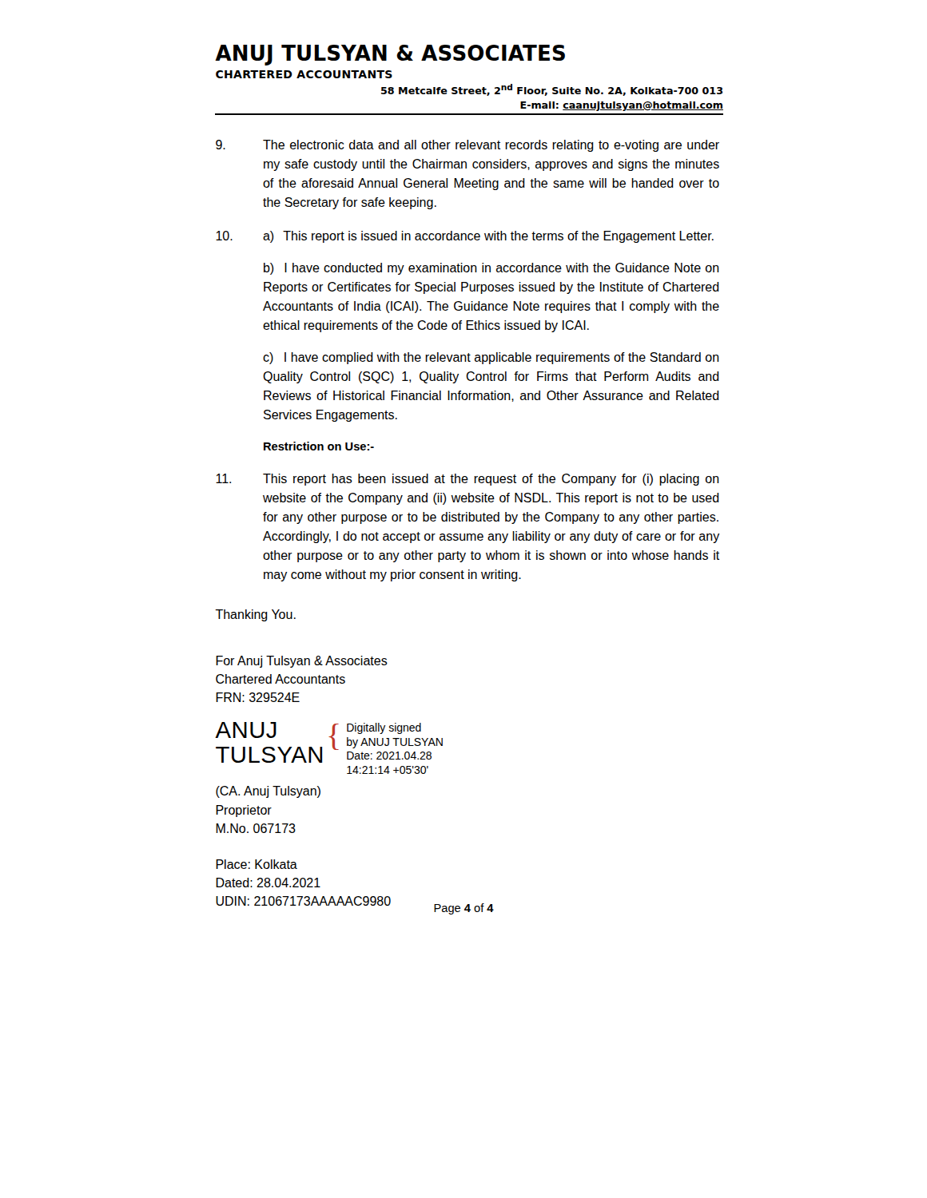ANUJ TULSYAN & ASSOCIATES
CHARTERED ACCOUNTANTS
58 Metcalfe Street, 2nd Floor, Suite No. 2A, Kolkata-700 013
E-mail: caanujtulsyan@hotmail.com
9.
The electronic data and all other relevant records relating to e-voting are under my safe custody until the Chairman considers, approves and signs the minutes of the aforesaid Annual General Meeting and the same will be handed over to the Secretary for safe keeping.
10.
a) This report is issued in accordance with the terms of the Engagement Letter.
b) I have conducted my examination in accordance with the Guidance Note on Reports or Certificates for Special Purposes issued by the Institute of Chartered Accountants of India (ICAI). The Guidance Note requires that I comply with the ethical requirements of the Code of Ethics issued by ICAI.
c) I have complied with the relevant applicable requirements of the Standard on Quality Control (SQC) 1, Quality Control for Firms that Perform Audits and Reviews of Historical Financial Information, and Other Assurance and Related Services Engagements.
Restriction on Use:-
11.
This report has been issued at the request of the Company for (i) placing on website of the Company and (ii) website of NSDL. This report is not to be used for any other purpose or to be distributed by the Company to any other parties. Accordingly, I do not accept or assume any liability or any duty of care or for any other purpose or to any other party to whom it is shown or into whose hands it may come without my prior consent in writing.
Thanking You.
For Anuj Tulsyan & Associates
Chartered Accountants
FRN: 329524E
ANUJ
TULSYAN
{
Digitally signed
by ANUJ TULSYAN
Date: 2021.04.28
14:21:14 +05'30'
(CA. Anuj Tulsyan)
Proprietor
M.No. 067173
Place: Kolkata
Dated: 28.04.2021
UDIN: 21067173AAAAAC9980
Page 4 of 4